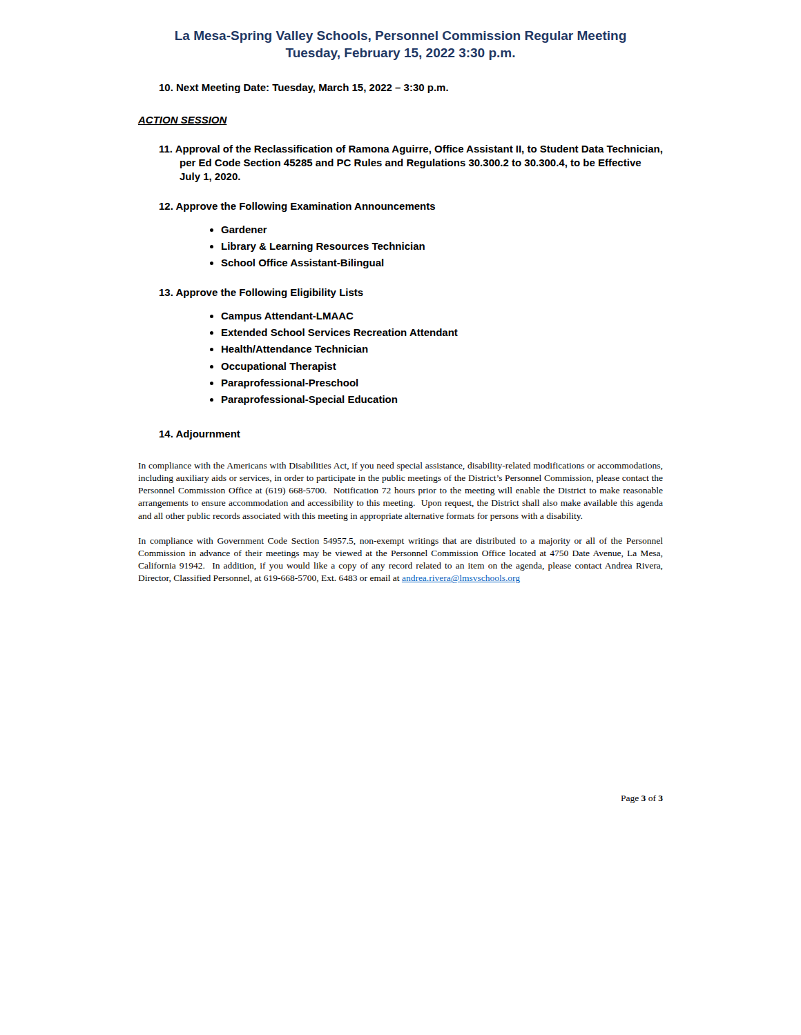La Mesa-Spring Valley Schools, Personnel Commission Regular Meeting
Tuesday, February 15, 2022 3:30 p.m.
10. Next Meeting Date: Tuesday, March 15, 2022 – 3:30 p.m.
ACTION SESSION
11. Approval of the Reclassification of Ramona Aguirre, Office Assistant II, to Student Data Technician, per Ed Code Section 45285 and PC Rules and Regulations 30.300.2 to 30.300.4, to be Effective July 1, 2020.
12. Approve the Following Examination Announcements
Gardener
Library & Learning Resources Technician
School Office Assistant-Bilingual
13. Approve the Following Eligibility Lists
Campus Attendant-LMAAC
Extended School Services Recreation Attendant
Health/Attendance Technician
Occupational Therapist
Paraprofessional-Preschool
Paraprofessional-Special Education
14. Adjournment
In compliance with the Americans with Disabilities Act, if you need special assistance, disability-related modifications or accommodations, including auxiliary aids or services, in order to participate in the public meetings of the District’s Personnel Commission, please contact the Personnel Commission Office at (619) 668-5700. Notification 72 hours prior to the meeting will enable the District to make reasonable arrangements to ensure accommodation and accessibility to this meeting. Upon request, the District shall also make available this agenda and all other public records associated with this meeting in appropriate alternative formats for persons with a disability.
In compliance with Government Code Section 54957.5, non-exempt writings that are distributed to a majority or all of the Personnel Commission in advance of their meetings may be viewed at the Personnel Commission Office located at 4750 Date Avenue, La Mesa, California 91942. In addition, if you would like a copy of any record related to an item on the agenda, please contact Andrea Rivera, Director, Classified Personnel, at 619-668-5700, Ext. 6483 or email at andrea.rivera@lmsvschools.org
Page 3 of 3